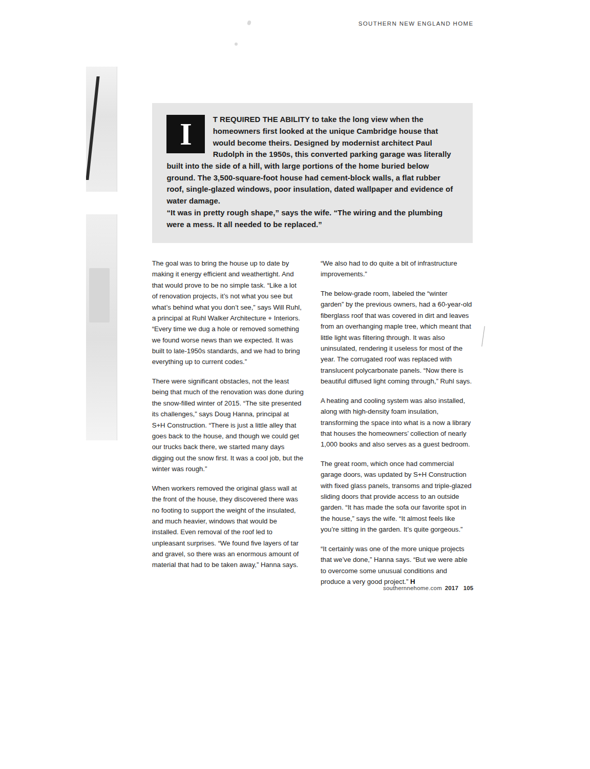Southern New England Home
I
T REQUIRED THE ABILITY to take the long view when the homeowners first looked at the unique Cambridge house that would become theirs. Designed by modernist architect Paul Rudolph in the 1950s, this converted parking garage was literally built into the side of a hill, with large portions of the home buried below ground. The 3,500-square-foot house had cement-block walls, a flat rubber roof, single-glazed windows, poor insulation, dated wallpaper and evidence of water damage.
“It was in pretty rough shape,” says the wife. “The wiring and the plumbing were a mess. It all needed to be replaced.”
The goal was to bring the house up to date by making it energy efficient and weathertight. And that would prove to be no simple task. “Like a lot of renovation projects, it’s not what you see but what’s behind what you don’t see,” says Will Ruhl, a principal at Ruhl Walker Architecture + Interiors. “Every time we dug a hole or removed something we found worse news than we expected. It was built to late-1950s standards, and we had to bring everything up to current codes.”
There were significant obstacles, not the least being that much of the renovation was done during the snow-filled winter of 2015. “The site presented its challenges,” says Doug Hanna, principal at S+H Construction. “There is just a little alley that goes back to the house, and though we could get our trucks back there, we started many days digging out the snow first. It was a cool job, but the winter was rough.”
When workers removed the original glass wall at the front of the house, they discovered there was no footing to support the weight of the insulated, and much heavier, windows that would be installed. Even removal of the roof led to unpleasant surprises. “We found five layers of tar and gravel, so there was an enormous amount of material that had to be taken away,” Hanna says. “We also had to do quite a bit of infrastructure improvements.”
The below-grade room, labeled the “winter garden” by the previous owners, had a 60-year-old fiberglass roof that was covered in dirt and leaves from an overhanging maple tree, which meant that little light was filtering through. It was also uninsulated, rendering it useless for most of the year. The corrugated roof was replaced with translucent polycarbonate panels. “Now there is beautiful diffused light coming through,” Ruhl says.
A heating and cooling system was also installed, along with high-density foam insulation, transforming the space into what is a now a library that houses the homeowners’ collection of nearly 1,000 books and also serves as a guest bedroom.
The great room, which once had commercial garage doors, was updated by S+H Construction with fixed glass panels, transoms and triple-glazed sliding doors that provide access to an outside garden. “It has made the sofa our favorite spot in the house,” says the wife. “It almost feels like you’re sitting in the garden. It’s quite gorgeous.”
“It certainly was one of the more unique projects that we’ve done,” Hanna says. “But we were able to overcome some unusual conditions and produce a very good project.” H
southernnehome.com 2017105